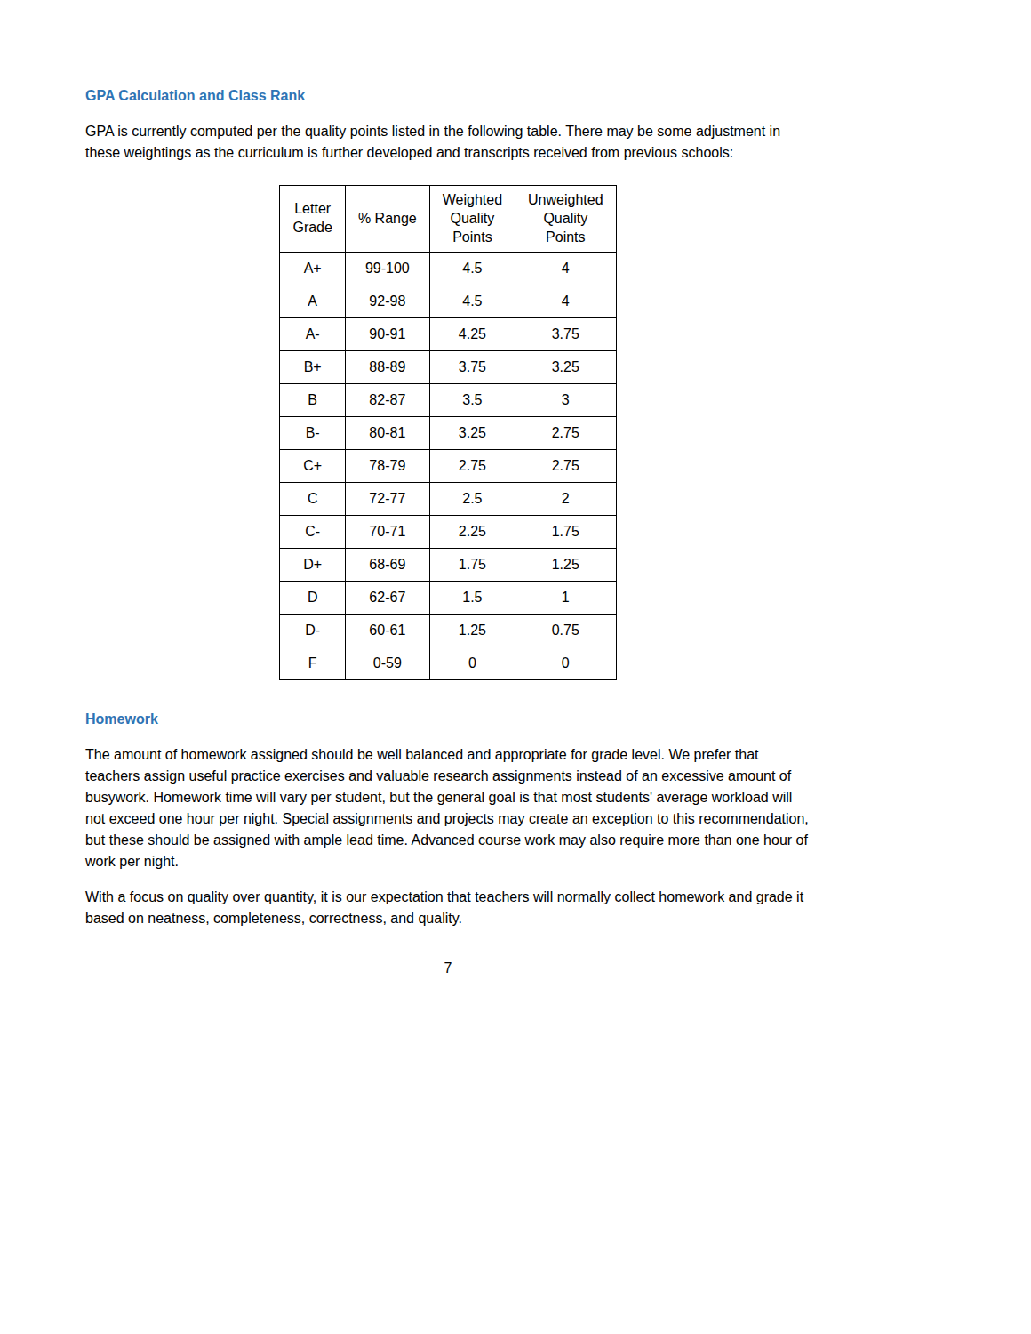GPA Calculation and Class Rank
GPA is currently computed per the quality points listed in the following table. There may be some adjustment in these weightings as the curriculum is further developed and transcripts received from previous schools:
| Letter Grade | % Range | Weighted Quality Points | Unweighted Quality Points |
| --- | --- | --- | --- |
| A+ | 99-100 | 4.5 | 4 |
| A | 92-98 | 4.5 | 4 |
| A- | 90-91 | 4.25 | 3.75 |
| B+ | 88-89 | 3.75 | 3.25 |
| B | 82-87 | 3.5 | 3 |
| B- | 80-81 | 3.25 | 2.75 |
| C+ | 78-79 | 2.75 | 2.75 |
| C | 72-77 | 2.5 | 2 |
| C- | 70-71 | 2.25 | 1.75 |
| D+ | 68-69 | 1.75 | 1.25 |
| D | 62-67 | 1.5 | 1 |
| D- | 60-61 | 1.25 | 0.75 |
| F | 0-59 | 0 | 0 |
Homework
The amount of homework assigned should be well balanced and appropriate for grade level. We prefer that teachers assign useful practice exercises and valuable research assignments instead of an excessive amount of busywork. Homework time will vary per student, but the general goal is that most students' average workload will not exceed one hour per night. Special assignments and projects may create an exception to this recommendation, but these should be assigned with ample lead time. Advanced course work may also require more than one hour of work per night.
With a focus on quality over quantity, it is our expectation that teachers will normally collect homework and grade it based on neatness, completeness, correctness, and quality.
7